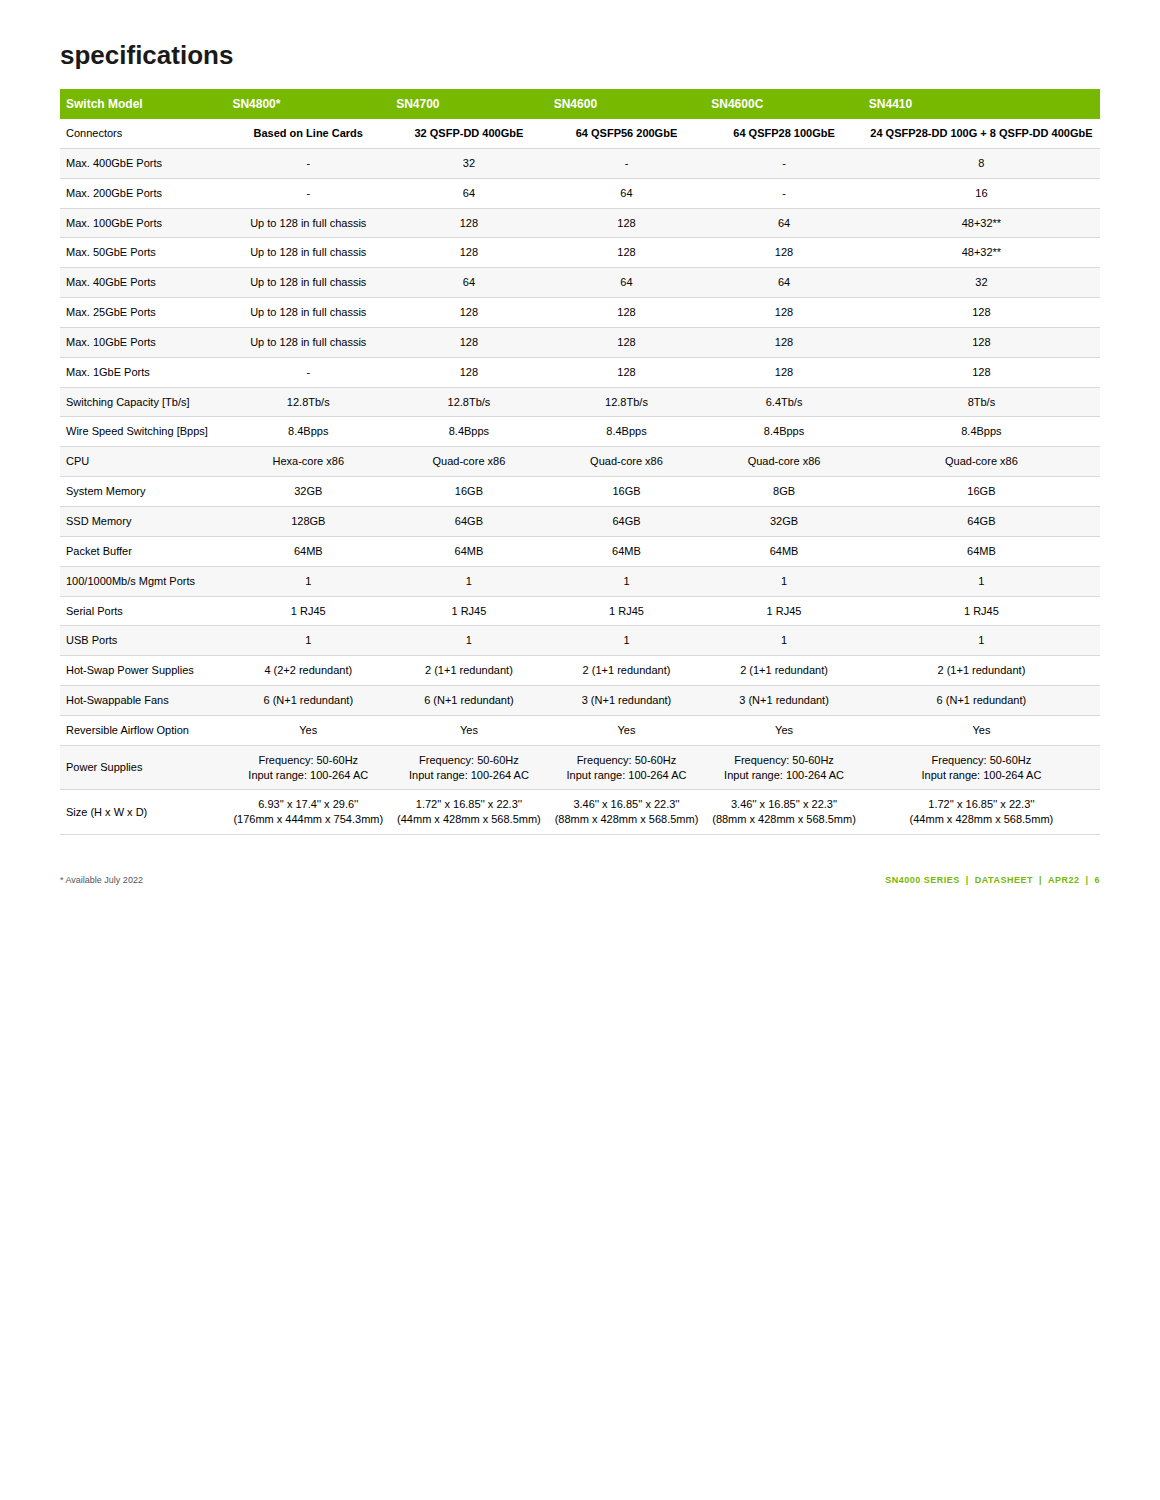specifications
| Switch Model | SN4800* | SN4700 | SN4600 | SN4600C | SN4410 |
| --- | --- | --- | --- | --- | --- |
| Connectors | Based on Line Cards | 32 QSFP-DD 400GbE | 64 QSFP56 200GbE | 64 QSFP28 100GbE | 24 QSFP28-DD 100G + 8 QSFP-DD 400GbE |
| Max. 400GbE Ports | - | 32 | - | - | 8 |
| Max. 200GbE Ports | - | 64 | 64 | - | 16 |
| Max. 100GbE Ports | Up to 128 in full chassis | 128 | 128 | 64 | 48+32** |
| Max. 50GbE Ports | Up to 128 in full chassis | 128 | 128 | 128 | 48+32** |
| Max. 40GbE Ports | Up to 128 in full chassis | 64 | 64 | 64 | 32 |
| Max. 25GbE Ports | Up to 128 in full chassis | 128 | 128 | 128 | 128 |
| Max. 10GbE Ports | Up to 128 in full chassis | 128 | 128 | 128 | 128 |
| Max. 1GbE Ports | - | 128 | 128 | 128 | 128 |
| Switching Capacity [Tb/s] | 12.8Tb/s | 12.8Tb/s | 12.8Tb/s | 6.4Tb/s | 8Tb/s |
| Wire Speed Switching [Bpps] | 8.4Bpps | 8.4Bpps | 8.4Bpps | 8.4Bpps | 8.4Bpps |
| CPU | Hexa-core x86 | Quad-core x86 | Quad-core x86 | Quad-core x86 | Quad-core x86 |
| System Memory | 32GB | 16GB | 16GB | 8GB | 16GB |
| SSD Memory | 128GB | 64GB | 64GB | 32GB | 64GB |
| Packet Buffer | 64MB | 64MB | 64MB | 64MB | 64MB |
| 100/1000Mb/s Mgmt Ports | 1 | 1 | 1 | 1 | 1 |
| Serial Ports | 1 RJ45 | 1 RJ45 | 1 RJ45 | 1 RJ45 | 1 RJ45 |
| USB Ports | 1 | 1 | 1 | 1 | 1 |
| Hot-Swap Power Supplies | 4 (2+2 redundant) | 2 (1+1 redundant) | 2 (1+1 redundant) | 2 (1+1 redundant) | 2 (1+1 redundant) |
| Hot-Swappable Fans | 6 (N+1 redundant) | 6 (N+1 redundant) | 3 (N+1 redundant) | 3 (N+1 redundant) | 6 (N+1 redundant) |
| Reversible Airflow Option | Yes | Yes | Yes | Yes | Yes |
| Power Supplies | Frequency: 50-60Hz Input range: 100-264 AC | Frequency: 50-60Hz Input range: 100-264 AC | Frequency: 50-60Hz Input range: 100-264 AC | Frequency: 50-60Hz Input range: 100-264 AC | Frequency: 50-60Hz Input range: 100-264 AC |
| Size (H x W x D) | 6.93'' x 17.4'' x 29.6'' (176mm x 444mm x 754.3mm) | 1.72'' x 16.85'' x 22.3'' (44mm x 428mm x 568.5mm) | 3.46'' x 16.85'' x 22.3'' (88mm x 428mm x 568.5mm) | 3.46'' x 16.85'' x 22.3'' (88mm x 428mm x 568.5mm) | 1.72'' x 16.85'' x 22.3'' (44mm x 428mm x 568.5mm) |
* Available July 2022
SN4000 SERIES | DATASHEET | APR22 | 6